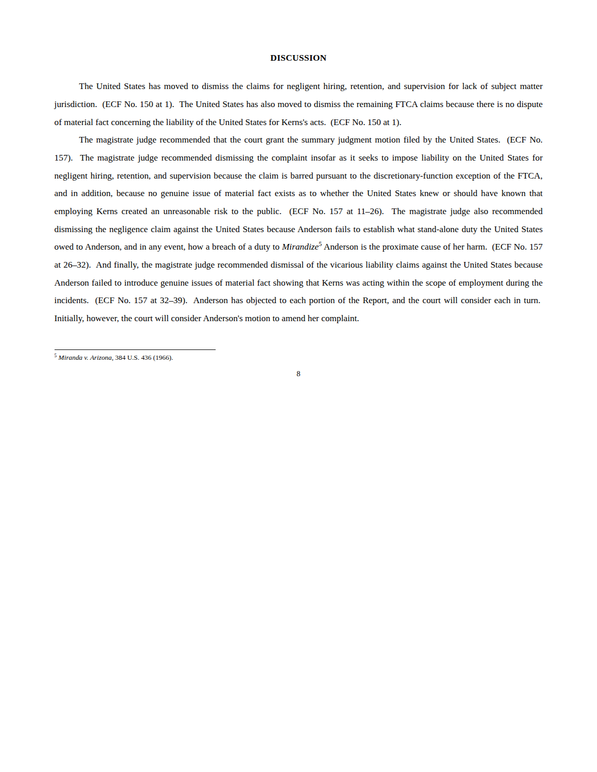DISCUSSION
The United States has moved to dismiss the claims for negligent hiring, retention, and supervision for lack of subject matter jurisdiction. (ECF No. 150 at 1). The United States has also moved to dismiss the remaining FTCA claims because there is no dispute of material fact concerning the liability of the United States for Kerns's acts. (ECF No. 150 at 1).
The magistrate judge recommended that the court grant the summary judgment motion filed by the United States. (ECF No. 157). The magistrate judge recommended dismissing the complaint insofar as it seeks to impose liability on the United States for negligent hiring, retention, and supervision because the claim is barred pursuant to the discretionary-function exception of the FTCA, and in addition, because no genuine issue of material fact exists as to whether the United States knew or should have known that employing Kerns created an unreasonable risk to the public. (ECF No. 157 at 11–26). The magistrate judge also recommended dismissing the negligence claim against the United States because Anderson fails to establish what stand-alone duty the United States owed to Anderson, and in any event, how a breach of a duty to Mirandize5 Anderson is the proximate cause of her harm. (ECF No. 157 at 26–32). And finally, the magistrate judge recommended dismissal of the vicarious liability claims against the United States because Anderson failed to introduce genuine issues of material fact showing that Kerns was acting within the scope of employment during the incidents. (ECF No. 157 at 32–39). Anderson has objected to each portion of the Report, and the court will consider each in turn. Initially, however, the court will consider Anderson's motion to amend her complaint.
5 Miranda v. Arizona, 384 U.S. 436 (1966).
8